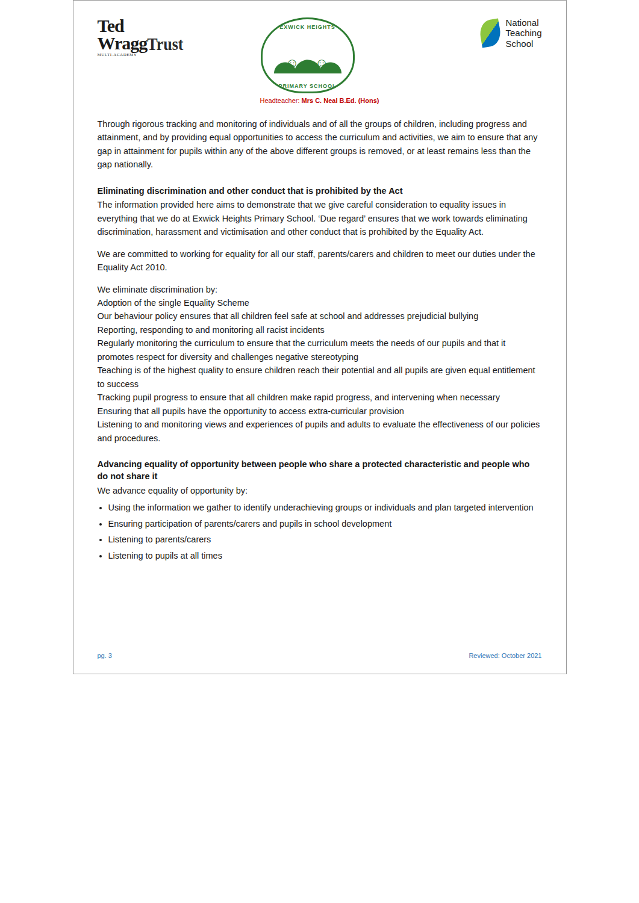Ted
Wragg Trust
MULTI-ACADEMY
EXWICK HEIGHTS
☺☺☺
PRIMARY SCHOOL
National
Teaching
School
Headteacher: Mrs C. Neal B.Ed. (Hons)
Through rigorous tracking and monitoring of individuals and of all the groups of children, including progress and attainment, and by providing equal opportunities to access the curriculum and activities, we aim to ensure that any gap in attainment for pupils within any of the above different groups is removed, or at least remains less than the gap nationally.
Eliminating discrimination and other conduct that is prohibited by the Act
The information provided here aims to demonstrate that we give careful consideration to equality issues in everything that we do at Exwick Heights Primary School. ‘Due regard’ ensures that we work towards eliminating discrimination, harassment and victimisation and other conduct that is prohibited by the Equality Act.
We are committed to working for equality for all our staff, parents/carers and children to meet our duties under the Equality Act 2010.
We eliminate discrimination by:
Adoption of the single Equality Scheme
Our behaviour policy ensures that all children feel safe at school and addresses prejudicial bullying
Reporting, responding to and monitoring all racist incidents
Regularly monitoring the curriculum to ensure that the curriculum meets the needs of our pupils and that it promotes respect for diversity and challenges negative stereotyping
Teaching is of the highest quality to ensure children reach their potential and all pupils are given equal entitlement to success
Tracking pupil progress to ensure that all children make rapid progress, and intervening when necessary
Ensuring that all pupils have the opportunity to access extra-curricular provision
Listening to and monitoring views and experiences of pupils and adults to evaluate the effectiveness of our policies and procedures.
Advancing equality of opportunity between people who share a protected characteristic and people who do not share it
We advance equality of opportunity by:
Using the information we gather to identify underachieving groups or individuals and plan targeted intervention
Ensuring participation of parents/carers and pupils in school development
Listening to parents/carers
Listening to pupils at all times
pg. 3 Reviewed: October 2021